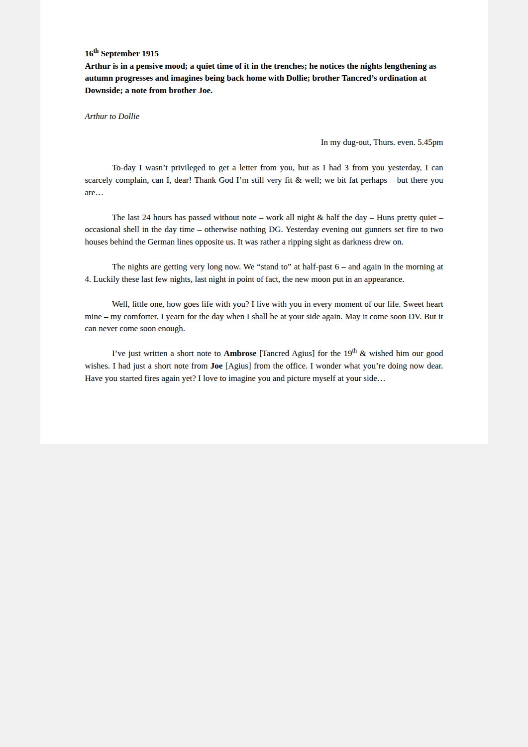16th September 1915 Arthur is in a pensive mood; a quiet time of it in the trenches; he notices the nights lengthening as autumn progresses and imagines being back home with Dollie; brother Tancred’s ordination at Downside; a note from brother Joe.
Arthur to Dollie
In my dug-out, Thurs. even. 5.45pm
To-day I wasn’t privileged to get a letter from you, but as I had 3 from you yesterday, I can scarcely complain, can I, dear! Thank God I’m still very fit & well; we bit fat perhaps – but there you are…
The last 24 hours has passed without note – work all night & half the day – Huns pretty quiet – occasional shell in the day time – otherwise nothing DG. Yesterday evening out gunners set fire to two houses behind the German lines opposite us. It was rather a ripping sight as darkness drew on.
The nights are getting very long now. We “stand to” at half-past 6 – and again in the morning at 4. Luckily these last few nights, last night in point of fact, the new moon put in an appearance.
Well, little one, how goes life with you? I live with you in every moment of our life. Sweet heart mine – my comforter. I yearn for the day when I shall be at your side again. May it come soon DV. But it can never come soon enough.
I’ve just written a short note to Ambrose [Tancred Agius] for the 19th & wished him our good wishes. I had just a short note from Joe [Agius] from the office. I wonder what you’re doing now dear. Have you started fires again yet? I love to imagine you and picture myself at your side…